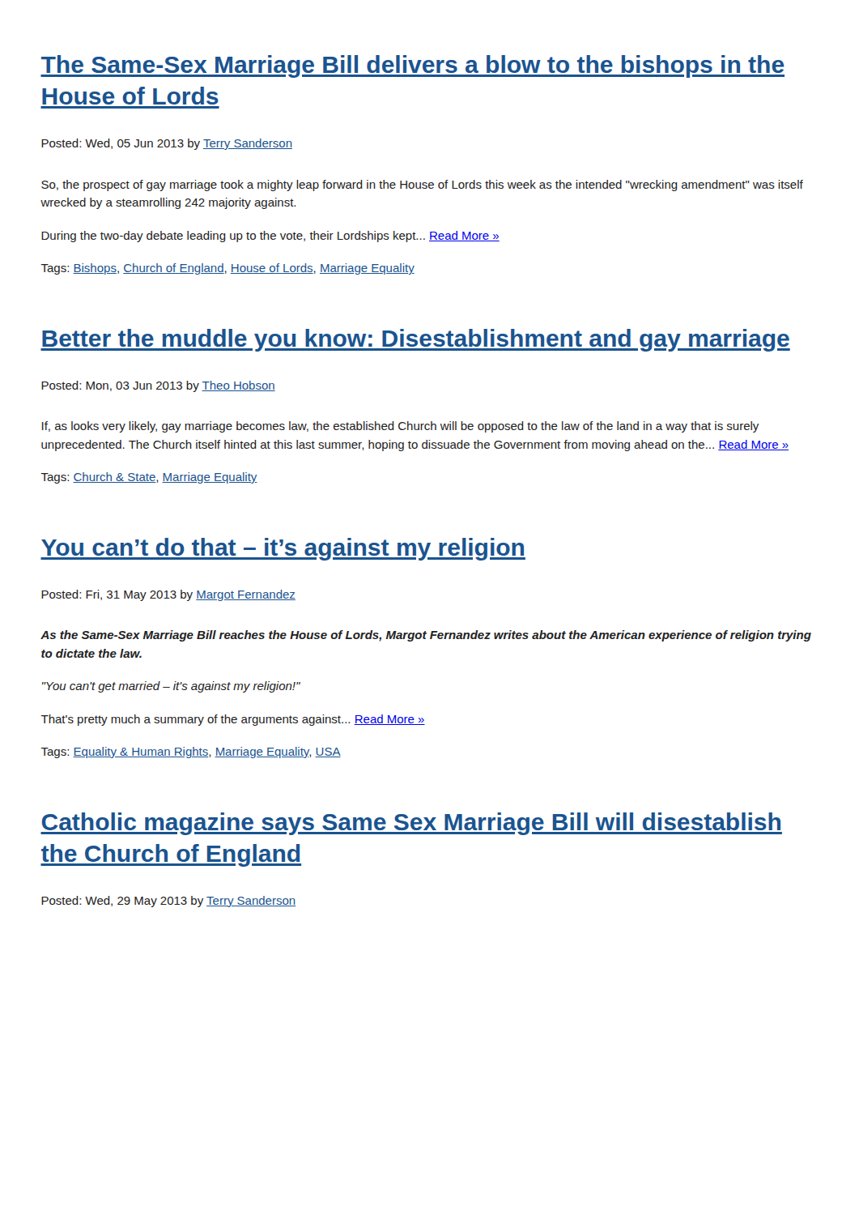The Same-Sex Marriage Bill delivers a blow to the bishops in the House of Lords
Posted: Wed, 05 Jun 2013 by Terry Sanderson
So, the prospect of gay marriage took a mighty leap forward in the House of Lords this week as the intended "wrecking amendment" was itself wrecked by a steamrolling 242 majority against.
During the two-day debate leading up to the vote, their Lordships kept... Read More »
Tags: Bishops, Church of England, House of Lords, Marriage Equality
Better the muddle you know: Disestablishment and gay marriage
Posted: Mon, 03 Jun 2013 by Theo Hobson
If, as looks very likely, gay marriage becomes law, the established Church will be opposed to the law of the land in a way that is surely unprecedented. The Church itself hinted at this last summer, hoping to dissuade the Government from moving ahead on the... Read More »
Tags: Church & State, Marriage Equality
You can’t do that – it’s against my religion
Posted: Fri, 31 May 2013 by Margot Fernandez
As the Same-Sex Marriage Bill reaches the House of Lords, Margot Fernandez writes about the American experience of religion trying to dictate the law.
"You can't get married – it's against my religion!"
That's pretty much a summary of the arguments against... Read More »
Tags: Equality & Human Rights, Marriage Equality, USA
Catholic magazine says Same Sex Marriage Bill will disestablish the Church of England
Posted: Wed, 29 May 2013 by Terry Sanderson